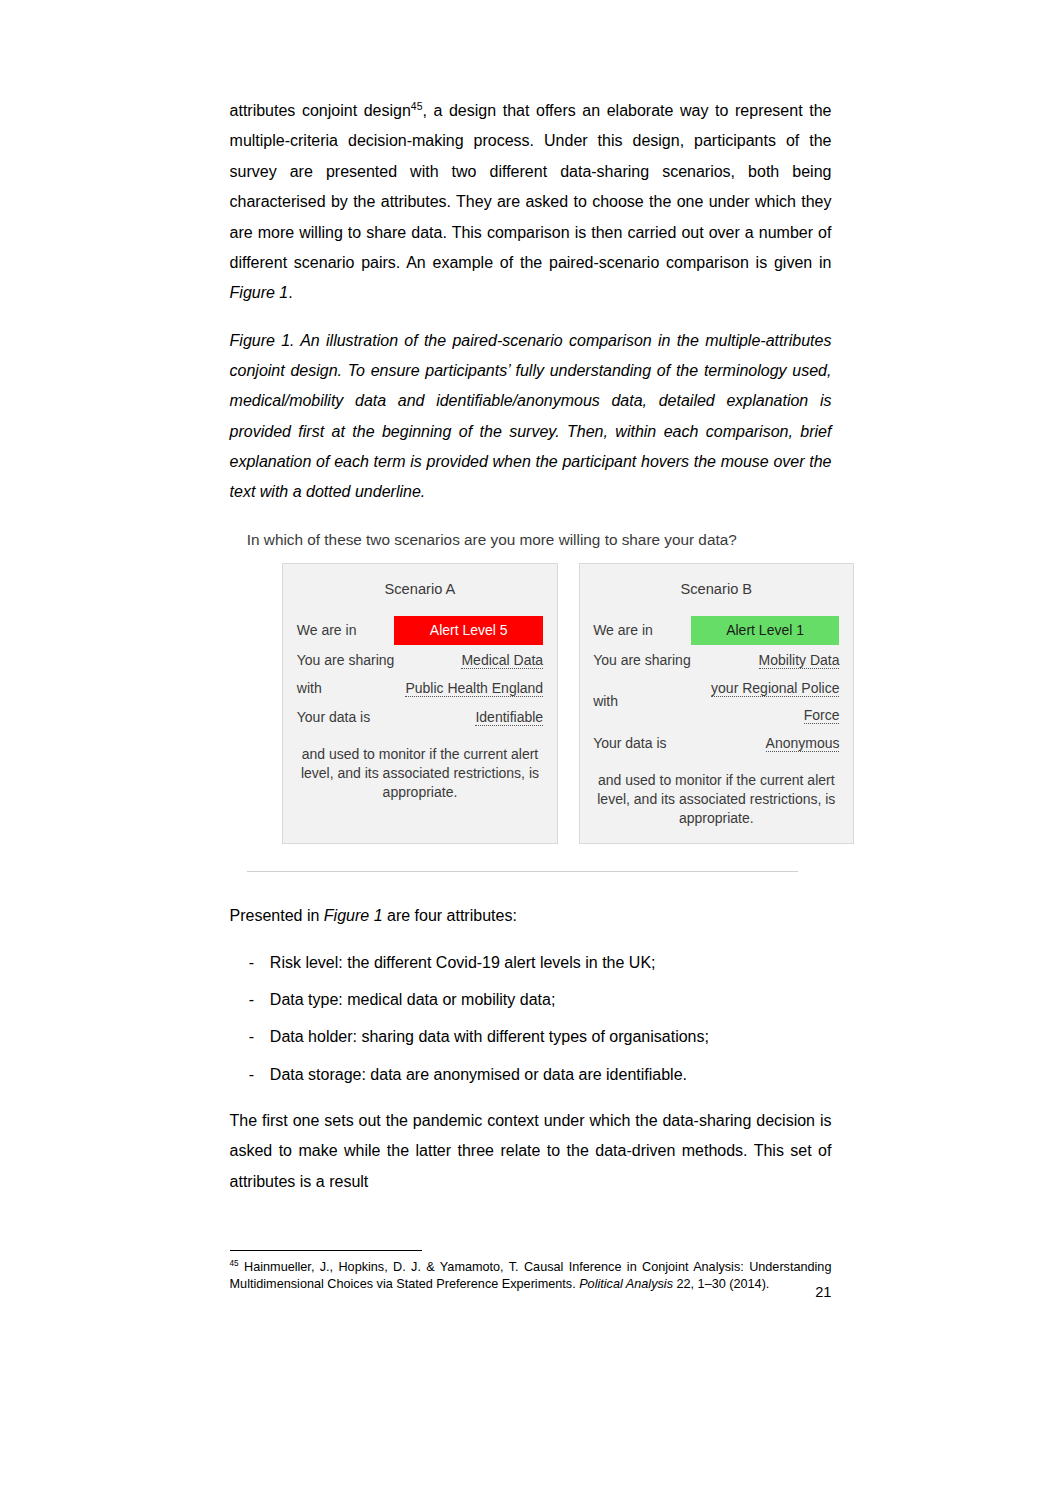attributes conjoint design45, a design that offers an elaborate way to represent the multiple-criteria decision-making process. Under this design, participants of the survey are presented with two different data-sharing scenarios, both being characterised by the attributes. They are asked to choose the one under which they are more willing to share data. This comparison is then carried out over a number of different scenario pairs. An example of the paired-scenario comparison is given in Figure 1.
Figure 1. An illustration of the paired-scenario comparison in the multiple-attributes conjoint design. To ensure participants’ fully understanding of the terminology used, medical/mobility data and identifiable/anonymous data, detailed explanation is provided first at the beginning of the survey. Then, within each comparison, brief explanation of each term is provided when the participant hovers the mouse over the text with a dotted underline.
In which of these two scenarios are you more willing to share your data?
Scenario A
| We are in | Alert Level 5 |
| You are sharing | Medical Data |
| with | Public Health England |
| Your data is | Identifiable |
and used to monitor if the current alert level, and its associated restrictions, is appropriate.
Scenario B
| We are in | Alert Level 1 |
| You are sharing | Mobility Data |
| with | your Regional Police Force |
| Your data is | Anonymous |
and used to monitor if the current alert level, and its associated restrictions, is appropriate.
Presented in Figure 1 are four attributes:
Risk level: the different Covid-19 alert levels in the UK;
Data type: medical data or mobility data;
Data holder: sharing data with different types of organisations;
Data storage: data are anonymised or data are identifiable.
The first one sets out the pandemic context under which the data-sharing decision is asked to make while the latter three relate to the data-driven methods. This set of attributes is a result
45 Hainmueller, J., Hopkins, D. J. & Yamamoto, T. Causal Inference in Conjoint Analysis: Understanding Multidimensional Choices via Stated Preference Experiments. Political Analysis 22, 1–30 (2014).
21